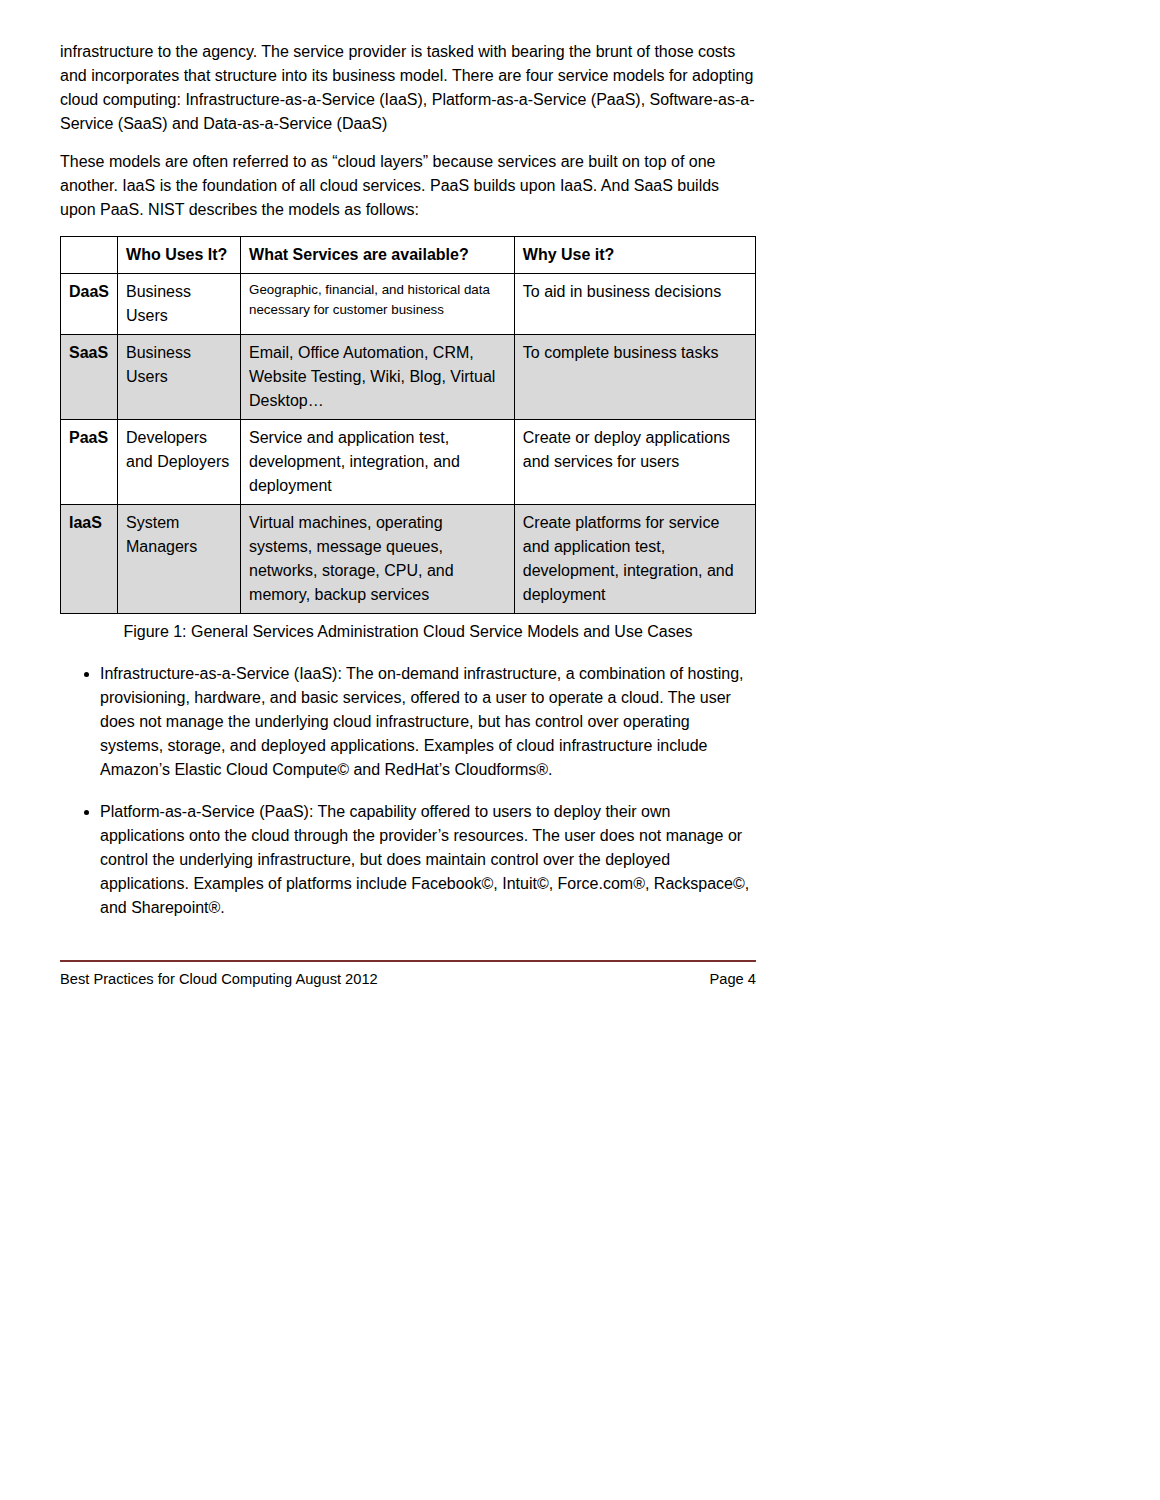infrastructure to the agency. The service provider is tasked with bearing the brunt of those costs and incorporates that structure into its business model. There are four service models for adopting cloud computing: Infrastructure-as-a-Service (IaaS), Platform-as-a-Service (PaaS), Software-as-a-Service (SaaS) and Data-as-a-Service (DaaS)
These models are often referred to as “cloud layers” because services are built on top of one another. IaaS is the foundation of all cloud services. PaaS builds upon IaaS. And SaaS builds upon PaaS. NIST describes the models as follows:
| | Who Uses It? | What Services are available? | Why Use it? |
| --- | --- | --- | --- |
| DaaS | Business Users | Geographic, financial, and historical data necessary for customer business | To aid in business decisions |
| SaaS | Business Users | Email, Office Automation, CRM, Website Testing, Wiki, Blog, Virtual Desktop… | To complete business tasks |
| PaaS | Developers and Deployers | Service and application test, development, integration, and deployment | Create or deploy applications and services for users |
| IaaS | System Managers | Virtual machines, operating systems, message queues, networks, storage, CPU, and memory, backup services | Create platforms for service and application test, development, integration, and deployment |
Figure 1: General Services Administration Cloud Service Models and Use Cases
Infrastructure-as-a-Service (IaaS): The on-demand infrastructure, a combination of hosting, provisioning, hardware, and basic services, offered to a user to operate a cloud. The user does not manage the underlying cloud infrastructure, but has control over operating systems, storage, and deployed applications. Examples of cloud infrastructure include Amazon’s Elastic Cloud Compute© and RedHat’s Cloudforms®.
Platform-as-a-Service (PaaS): The capability offered to users to deploy their own applications onto the cloud through the provider’s resources. The user does not manage or control the underlying infrastructure, but does maintain control over the deployed applications. Examples of platforms include Facebook©, Intuit©, Force.com®, Rackspace©, and Sharepoint®.
Best Practices for Cloud Computing August 2012 Page 4